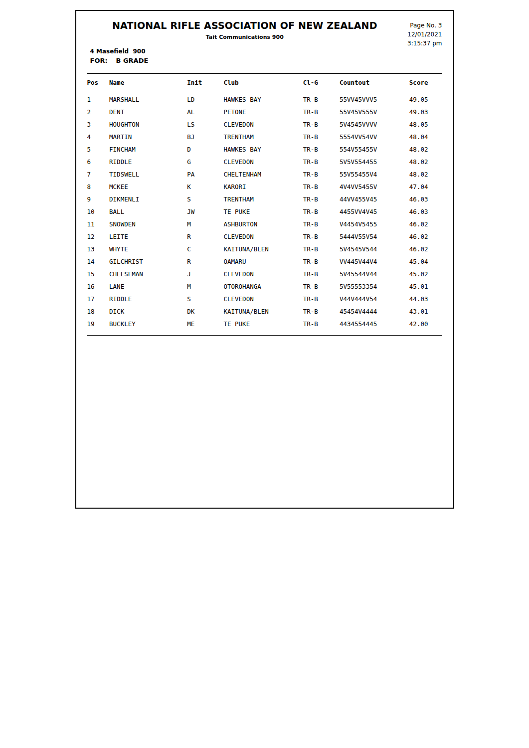NATIONAL RIFLE ASSOCIATION OF NEW ZEALAND
Tait Communications 900
Page No. 3
12/01/2021
3:15:37 pm
4 Masefield 900
FOR: B GRADE
| Pos | Name | Init | Club | Cl-G | Countout | Score |
| --- | --- | --- | --- | --- | --- | --- |
| 1 | MARSHALL | LD | HAWKES BAY | TR-B | 55VV45VVV5 | 49.05 |
| 2 | DENT | AL | PETONE | TR-B | 55V45V555V | 49.03 |
| 3 | HOUGHTON | LS | CLEVEDON | TR-B | 5V4545VVVV | 48.05 |
| 4 | MARTIN | BJ | TRENTHAM | TR-B | 5554VV54VV | 48.04 |
| 5 | FINCHAM | D | HAWKES BAY | TR-B | 554V55455V | 48.02 |
| 6 | RIDDLE | G | CLEVEDON | TR-B | 5V5V554455 | 48.02 |
| 7 | TIDSWELL | PA | CHELTENHAM | TR-B | 55V55455V4 | 48.02 |
| 8 | MCKEE | K | KARORI | TR-B | 4V4VV5455V | 47.04 |
| 9 | DIKMENLI | S | TRENTHAM | TR-B | 44VV455V45 | 46.03 |
| 10 | BALL | JW | TE PUKE | TR-B | 4455VV4V45 | 46.03 |
| 11 | SNOWDEN | M | ASHBURTON | TR-B | V4454V5455 | 46.02 |
| 12 | LEITE | R | CLEVEDON | TR-B | 5444V55V54 | 46.02 |
| 13 | WHYTE | C | KAITUNA/BLEN | TR-B | 5V4545V544 | 46.02 |
| 14 | GILCHRIST | R | OAMARU | TR-B | VV445V44V4 | 45.04 |
| 15 | CHEESEMAN | J | CLEVEDON | TR-B | 5V45544V44 | 45.02 |
| 16 | LANE | M | OTOROHANGA | TR-B | 5V55553354 | 45.01 |
| 17 | RIDDLE | S | CLEVEDON | TR-B | V44V444V54 | 44.03 |
| 18 | DICK | DK | KAITUNA/BLEN | TR-B | 45454V4444 | 43.01 |
| 19 | BUCKLEY | ME | TE PUKE | TR-B | 4434554445 | 42.00 |